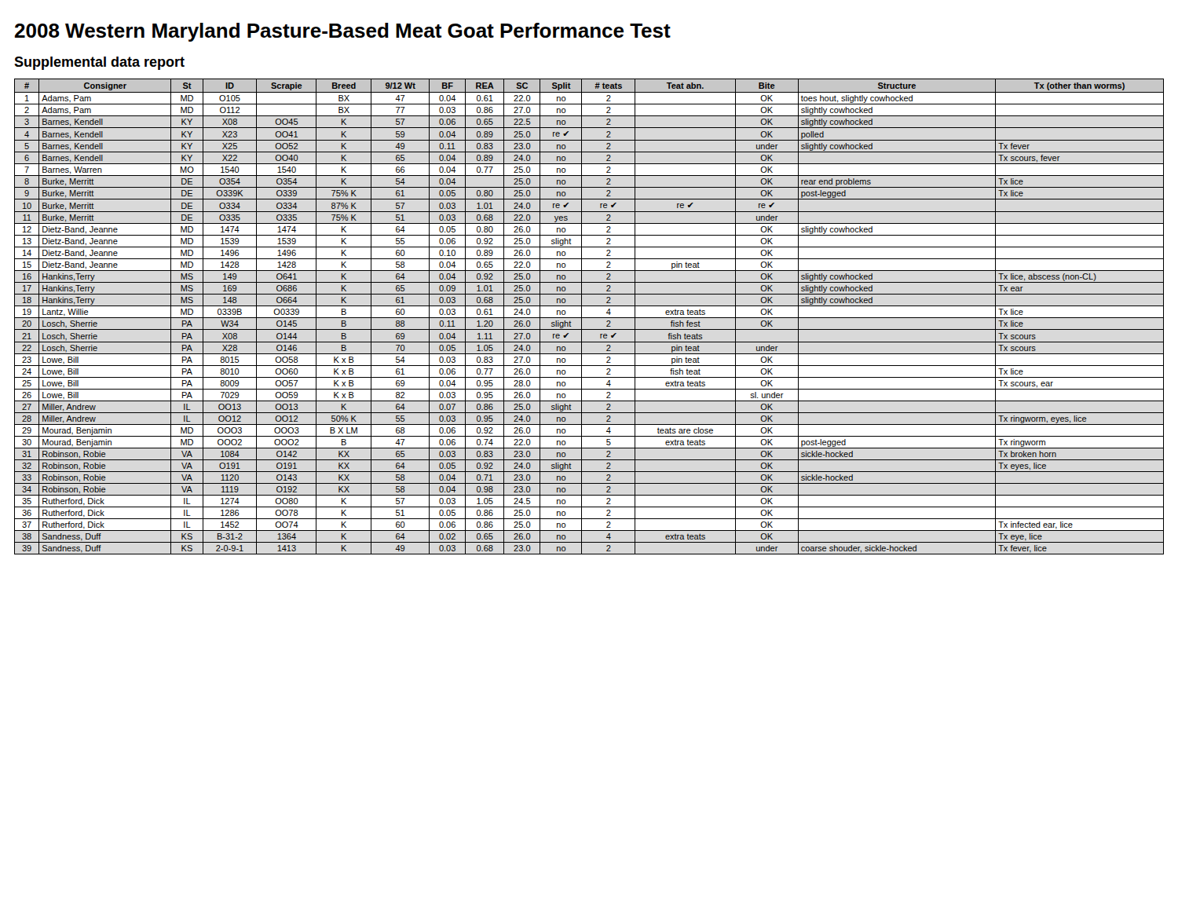2008 Western Maryland Pasture-Based Meat Goat Performance Test
Supplemental data report
| # | Consigner | St | ID | Scrapie | Breed | 9/12 Wt | BF | REA | SC | Split | # teats | Teat abn. | Bite | Structure | Tx (other than worms) |
| --- | --- | --- | --- | --- | --- | --- | --- | --- | --- | --- | --- | --- | --- | --- | --- |
| 1 | Adams, Pam | MD | O105 | | BX | 47 | 0.04 | 0.61 | 22.0 | no | 2 | | OK | toes hout, slightly cowhocked | |
| 2 | Adams, Pam | MD | O112 | | BX | 77 | 0.03 | 0.86 | 27.0 | no | 2 | | OK | slightly cowhocked | |
| 3 | Barnes, Kendell | KY | X08 | OO45 | K | 57 | 0.06 | 0.65 | 22.5 | no | 2 | | OK | slightly cowhocked | |
| 4 | Barnes, Kendell | KY | X23 | OO41 | K | 59 | 0.04 | 0.89 | 25.0 | re ✔ | 2 | | OK | polled | |
| 5 | Barnes, Kendell | KY | X25 | OO52 | K | 49 | 0.11 | 0.83 | 23.0 | no | 2 | | under | slightly cowhocked | Tx fever |
| 6 | Barnes, Kendell | KY | X22 | OO40 | K | 65 | 0.04 | 0.89 | 24.0 | no | 2 | | OK | | Tx scours, fever |
| 7 | Barnes, Warren | MO | 1540 | 1540 | K | 66 | 0.04 | 0.77 | 25.0 | no | 2 | | OK | | |
| 8 | Burke, Merritt | DE | O354 | O354 | K | 54 | 0.04 | | 25.0 | no | 2 | | OK | rear end problems | Tx lice |
| 9 | Burke, Merritt | DE | O339K | O339 | 75% K | 61 | 0.05 | 0.80 | 25.0 | no | 2 | | OK | post-legged | Tx lice |
| 10 | Burke, Merritt | DE | O334 | O334 | 87% K | 57 | 0.03 | 1.01 | 24.0 | re ✔ | re ✔ | re ✔ | re ✔ | | |
| 11 | Burke, Merritt | DE | O335 | O335 | 75% K | 51 | 0.03 | 0.68 | 22.0 | yes | 2 | | under | | |
| 12 | Dietz-Band, Jeanne | MD | 1474 | 1474 | K | 64 | 0.05 | 0.80 | 26.0 | no | 2 | | OK | slightly cowhocked | |
| 13 | Dietz-Band, Jeanne | MD | 1539 | 1539 | K | 55 | 0.06 | 0.92 | 25.0 | slight | 2 | | OK | | |
| 14 | Dietz-Band, Jeanne | MD | 1496 | 1496 | K | 60 | 0.10 | 0.89 | 26.0 | no | 2 | | OK | | |
| 15 | Dietz-Band, Jeanne | MD | 1428 | 1428 | K | 58 | 0.04 | 0.65 | 22.0 | no | 2 | pin teat | OK | | |
| 16 | Hankins,Terry | MS | 149 | O641 | K | 64 | 0.04 | 0.92 | 25.0 | no | 2 | | OK | slightly cowhocked | Tx lice, abscess (non-CL) |
| 17 | Hankins,Terry | MS | 169 | O686 | K | 65 | 0.09 | 1.01 | 25.0 | no | 2 | | OK | slightly cowhocked | Tx ear |
| 18 | Hankins,Terry | MS | 148 | O664 | K | 61 | 0.03 | 0.68 | 25.0 | no | 2 | | OK | slightly cowhocked | |
| 19 | Lantz, Willie | MD | 0339B | O0339 | B | 60 | 0.03 | 0.61 | 24.0 | no | 4 | extra teats | OK | | Tx lice |
| 20 | Losch, Sherrie | PA | W34 | O145 | B | 88 | 0.11 | 1.20 | 26.0 | slight | 2 | fish fest | OK | | Tx lice |
| 21 | Losch, Sherrie | PA | X08 | O144 | B | 69 | 0.04 | 1.11 | 27.0 | re ✔ | re ✔ | fish teats | | | Tx scours |
| 22 | Losch, Sherrie | PA | X28 | O146 | B | 70 | 0.05 | 1.05 | 24.0 | no | 2 | pin teat | under | | Tx scours |
| 23 | Lowe, Bill | PA | 8015 | OO58 | K x B | 54 | 0.03 | 0.83 | 27.0 | no | 2 | pin teat | OK | | |
| 24 | Lowe, Bill | PA | 8010 | OO60 | K x B | 61 | 0.06 | 0.77 | 26.0 | no | 2 | fish teat | OK | | Tx lice |
| 25 | Lowe, Bill | PA | 8009 | OO57 | K x B | 69 | 0.04 | 0.95 | 28.0 | no | 4 | extra teats | OK | | Tx scours, ear |
| 26 | Lowe, Bill | PA | 7029 | OO59 | K x B | 82 | 0.03 | 0.95 | 26.0 | no | 2 | | sl. under | | |
| 27 | Miller, Andrew | IL | OO13 | OO13 | K | 64 | 0.07 | 0.86 | 25.0 | slight | 2 | | OK | | |
| 28 | Miller, Andrew | IL | OO12 | OO12 | 50% K | 55 | 0.03 | 0.95 | 24.0 | no | 2 | | OK | | Tx ringworm, eyes, lice |
| 29 | Mourad, Benjamin | MD | OOO3 | OOO3 | B X LM | 68 | 0.06 | 0.92 | 26.0 | no | 4 | teats are close | OK | | |
| 30 | Mourad, Benjamin | MD | OOO2 | OOO2 | B | 47 | 0.06 | 0.74 | 22.0 | no | 5 | extra teats | OK | post-legged | Tx ringworm |
| 31 | Robinson, Robie | VA | 1084 | O142 | KX | 65 | 0.03 | 0.83 | 23.0 | no | 2 | | OK | sickle-hocked | Tx broken horn |
| 32 | Robinson, Robie | VA | O191 | O191 | KX | 64 | 0.05 | 0.92 | 24.0 | slight | 2 | | OK | | Tx eyes, lice |
| 33 | Robinson, Robie | VA | 1120 | O143 | KX | 58 | 0.04 | 0.71 | 23.0 | no | 2 | | OK | sickle-hocked | |
| 34 | Robinson, Robie | VA | 1119 | O192 | KX | 58 | 0.04 | 0.98 | 23.0 | no | 2 | | OK | | |
| 35 | Rutherford, Dick | IL | 1274 | OO80 | K | 57 | 0.03 | 1.05 | 24.5 | no | 2 | | OK | | |
| 36 | Rutherford, Dick | IL | 1286 | OO78 | K | 51 | 0.05 | 0.86 | 25.0 | no | 2 | | OK | | |
| 37 | Rutherford, Dick | IL | 1452 | OO74 | K | 60 | 0.06 | 0.86 | 25.0 | no | 2 | | OK | | Tx infected ear, lice |
| 38 | Sandness, Duff | KS | B-31-2 | 1364 | K | 64 | 0.02 | 0.65 | 26.0 | no | 4 | extra teats | OK | | Tx eye, lice |
| 39 | Sandness, Duff | KS | 2-0-9-1 | 1413 | K | 49 | 0.03 | 0.68 | 23.0 | no | 2 | | under | coarse shouder, sickle-hocked | Tx fever, lice |